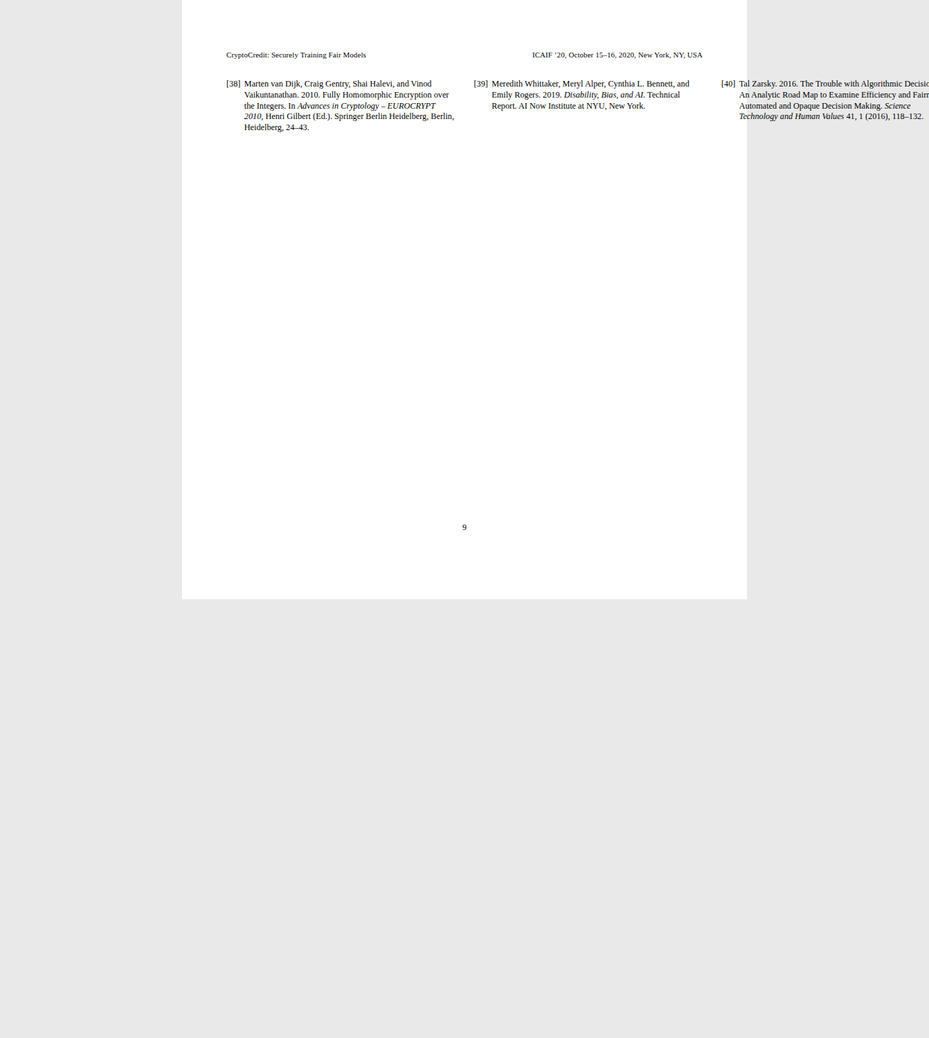CryptoCredit: Securely Training Fair Models
ICAIF ’20, October 15–16, 2020, New York, NY, USA
[38] Marten van Dijk, Craig Gentry, Shai Halevi, and Vinod Vaikuntanathan. 2010. Fully Homomorphic Encryption over the Integers. In Advances in Cryptology – EUROCRYPT 2010, Henri Gilbert (Ed.). Springer Berlin Heidelberg, Berlin, Heidelberg, 24–43.
[39] Meredith Whittaker, Meryl Alper, Cynthia L. Bennett, and Emily Rogers. 2019. Disability, Bias, and AI. Technical Report. AI Now Institute at NYU, New York.
[40] Tal Zarsky. 2016. The Trouble with Algorithmic Decisions: An Analytic Road Map to Examine Efficiency and Fairness in Automated and Opaque Decision Making. Science Technology and Human Values 41, 1 (2016), 118–132.
9